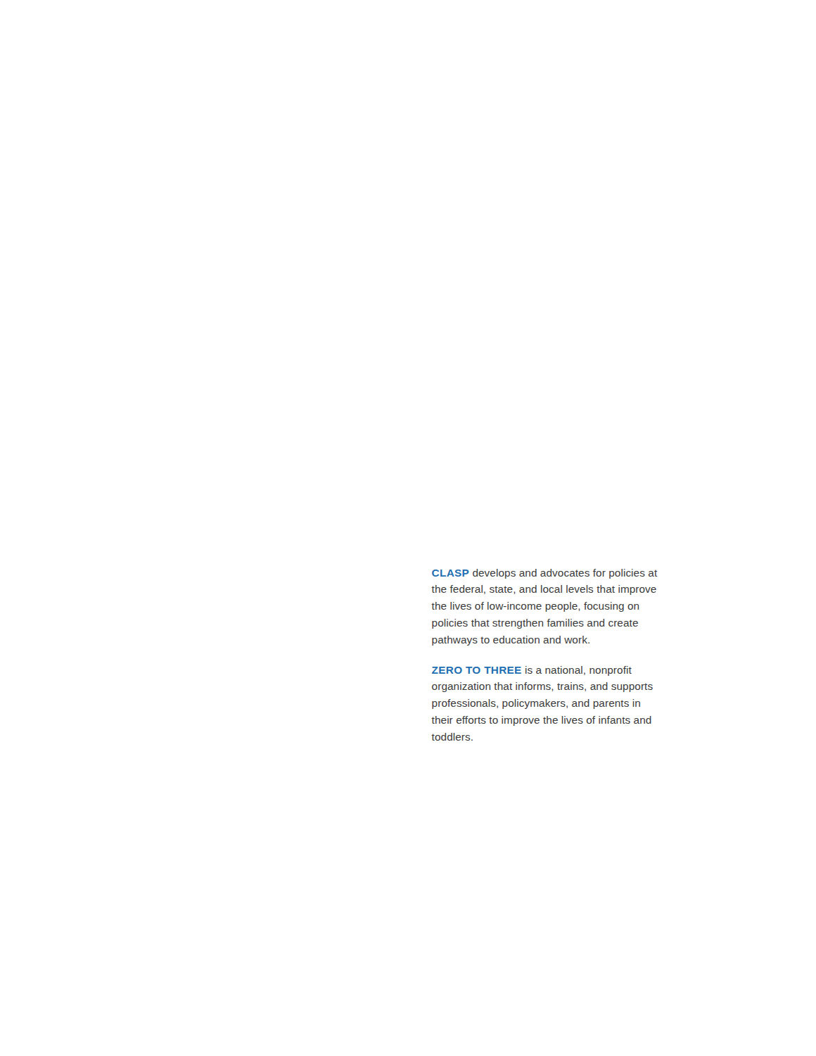CLASP develops and advocates for policies at the federal, state, and local levels that improve the lives of low-income people, focusing on policies that strengthen families and create pathways to education and work.
ZERO TO THREE is a national, nonprofit organization that informs, trains, and supports professionals, policymakers, and parents in their efforts to improve the lives of infants and toddlers.